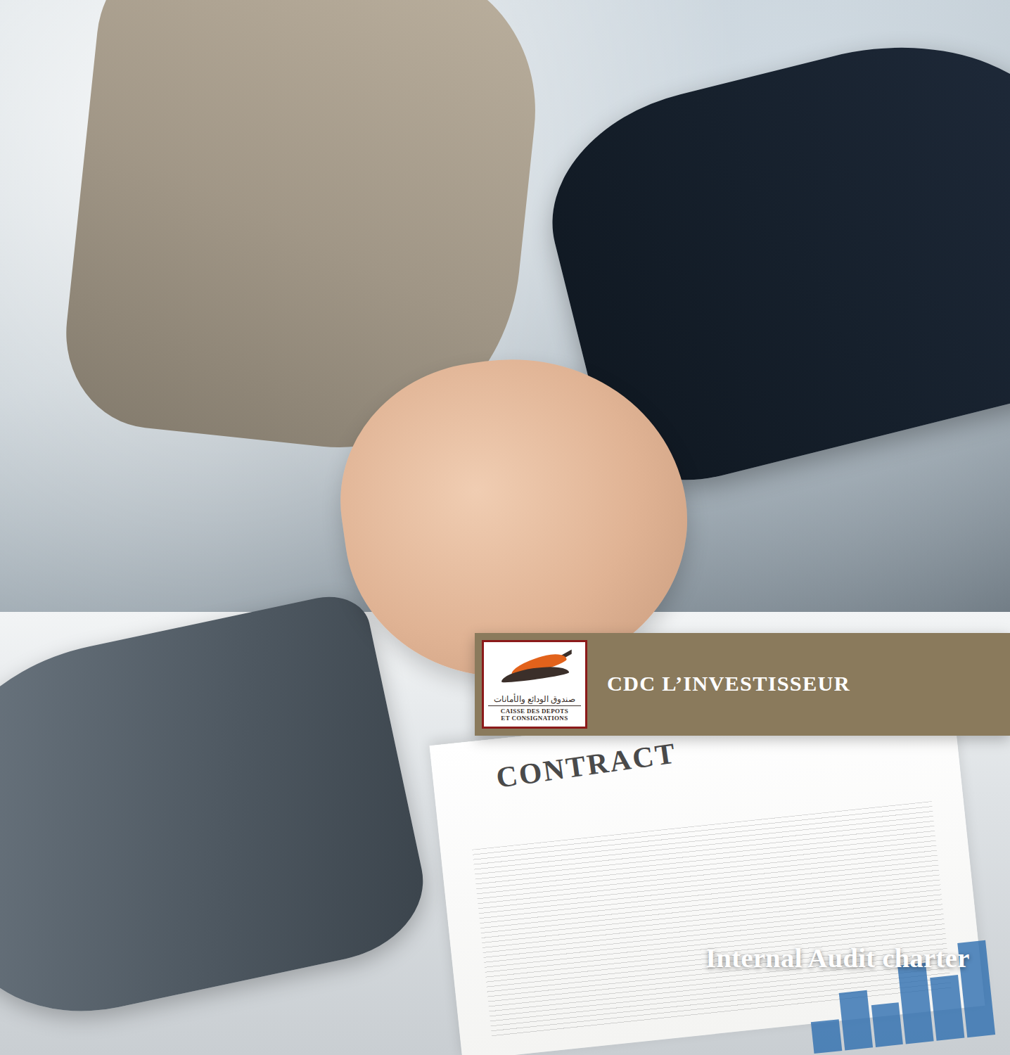صندوق الودائع والأمانات
CAISSE DES DEPOTS
ET CONSIGNATIONS
CDC L’INVESTISSEUR
Internal Audit charter